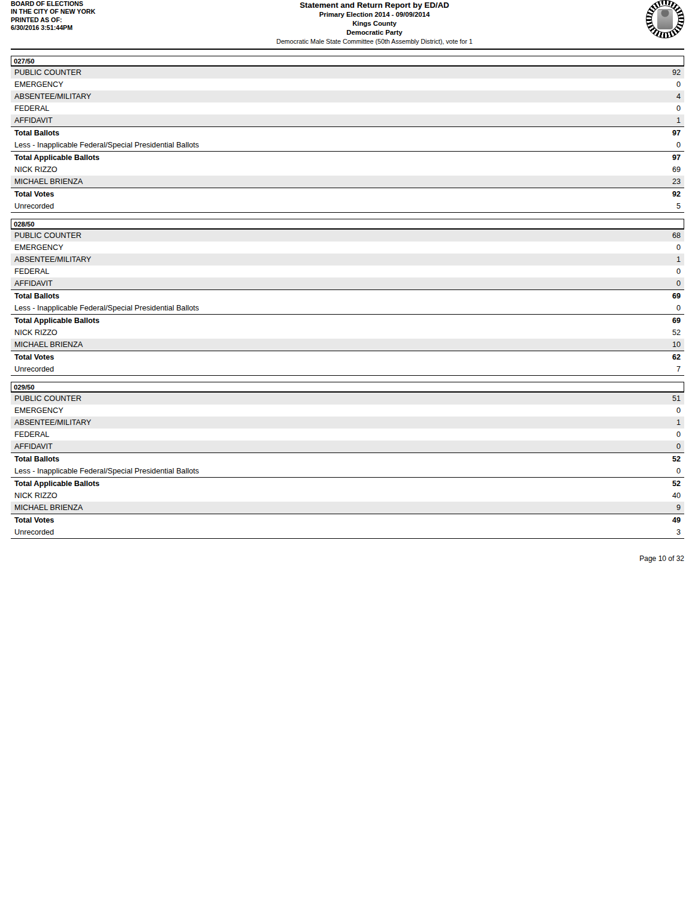BOARD OF ELECTIONS
IN THE CITY OF NEW YORK
PRINTED AS OF:
6/30/2016 3:51:44PM
Statement and Return Report by ED/AD
Primary Election 2014 - 09/09/2014
Kings County
Democratic Party
Democratic Male State Committee (50th Assembly District), vote for 1
027/50
| PUBLIC COUNTER | 92 |
| EMERGENCY | 0 |
| ABSENTEE/MILITARY | 4 |
| FEDERAL | 0 |
| AFFIDAVIT | 1 |
| Total Ballots | 97 |
| Less - Inapplicable Federal/Special Presidential Ballots | 0 |
| Total Applicable Ballots | 97 |
| NICK RIZZO | 69 |
| MICHAEL BRIENZA | 23 |
| Total Votes | 92 |
| Unrecorded | 5 |
028/50
| PUBLIC COUNTER | 68 |
| EMERGENCY | 0 |
| ABSENTEE/MILITARY | 1 |
| FEDERAL | 0 |
| AFFIDAVIT | 0 |
| Total Ballots | 69 |
| Less - Inapplicable Federal/Special Presidential Ballots | 0 |
| Total Applicable Ballots | 69 |
| NICK RIZZO | 52 |
| MICHAEL BRIENZA | 10 |
| Total Votes | 62 |
| Unrecorded | 7 |
029/50
| PUBLIC COUNTER | 51 |
| EMERGENCY | 0 |
| ABSENTEE/MILITARY | 1 |
| FEDERAL | 0 |
| AFFIDAVIT | 0 |
| Total Ballots | 52 |
| Less - Inapplicable Federal/Special Presidential Ballots | 0 |
| Total Applicable Ballots | 52 |
| NICK RIZZO | 40 |
| MICHAEL BRIENZA | 9 |
| Total Votes | 49 |
| Unrecorded | 3 |
Page 10 of 32